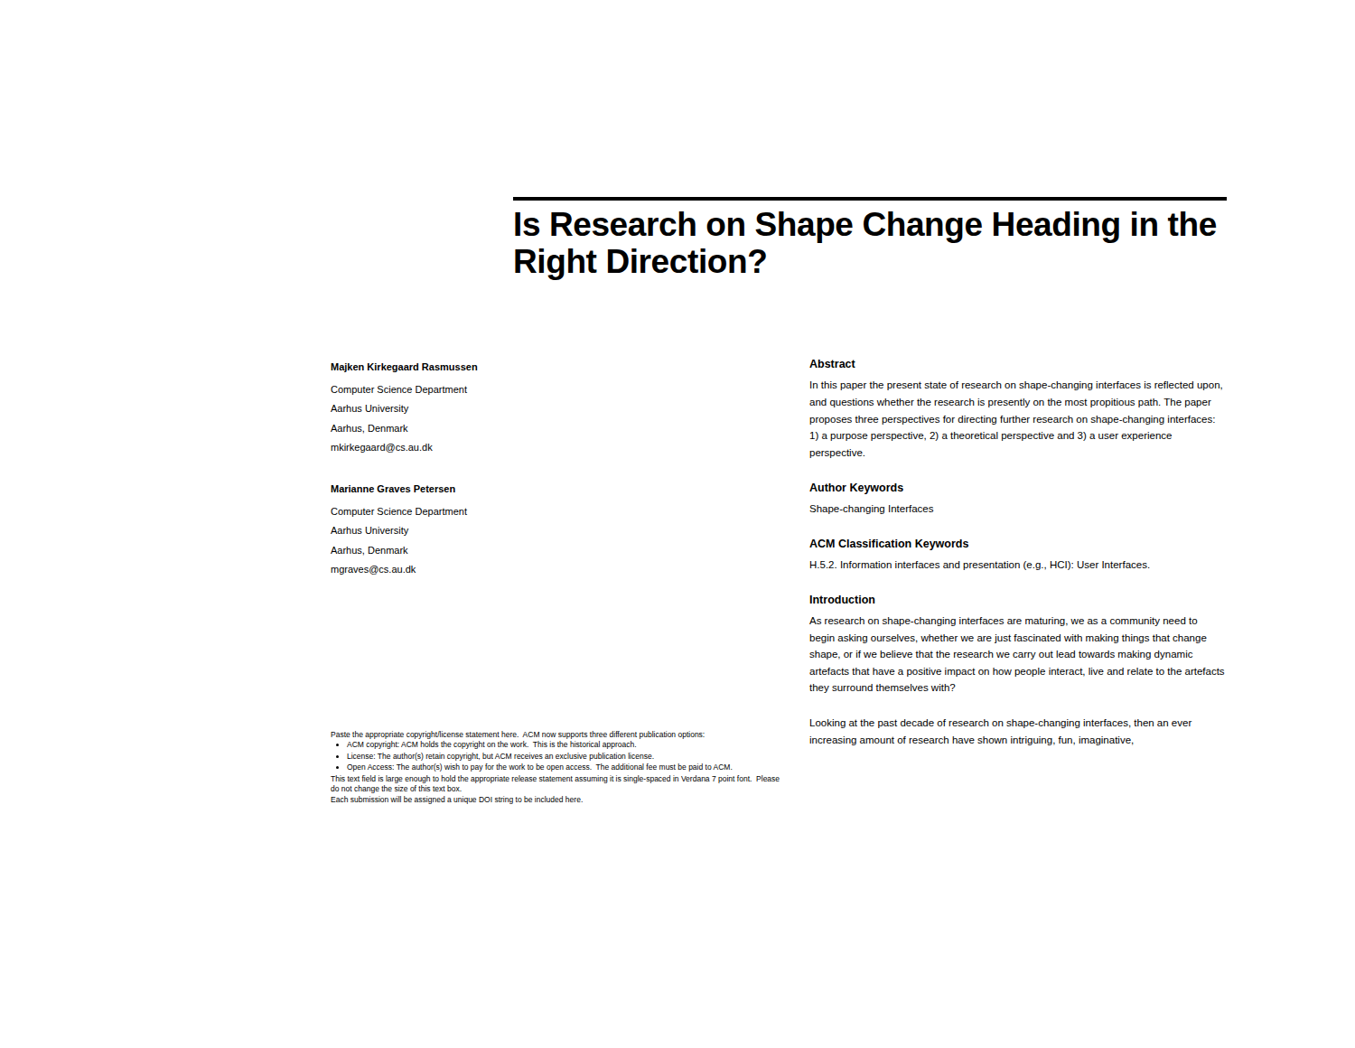Is Research on Shape Change Heading in the Right Direction?
Majken Kirkegaard Rasmussen
Computer Science Department
Aarhus University
Aarhus, Denmark
mkirkegaard@cs.au.dk
Marianne Graves Petersen
Computer Science Department
Aarhus University
Aarhus, Denmark
mgraves@cs.au.dk
Paste the appropriate copyright/license statement here. ACM now supports three different publication options:
ACM copyright: ACM holds the copyright on the work. This is the historical approach.
License: The author(s) retain copyright, but ACM receives an exclusive publication license.
Open Access: The author(s) wish to pay for the work to be open access. The additional fee must be paid to ACM.
This text field is large enough to hold the appropriate release statement assuming it is single-spaced in Verdana 7 point font. Please do not change the size of this text box.
Each submission will be assigned a unique DOI string to be included here.
Abstract
In this paper the present state of research on shape-changing interfaces is reflected upon, and questions whether the research is presently on the most propitious path. The paper proposes three perspectives for directing further research on shape-changing interfaces: 1) a purpose perspective, 2) a theoretical perspective and 3) a user experience perspective.
Author Keywords
Shape-changing Interfaces
ACM Classification Keywords
H.5.2. Information interfaces and presentation (e.g., HCI): User Interfaces.
Introduction
As research on shape-changing interfaces are maturing, we as a community need to begin asking ourselves, whether we are just fascinated with making things that change shape, or if we believe that the research we carry out lead towards making dynamic artefacts that have a positive impact on how people interact, live and relate to the artefacts they surround themselves with?
Looking at the past decade of research on shape-changing interfaces, then an ever increasing amount of research have shown intriguing, fun, imaginative,